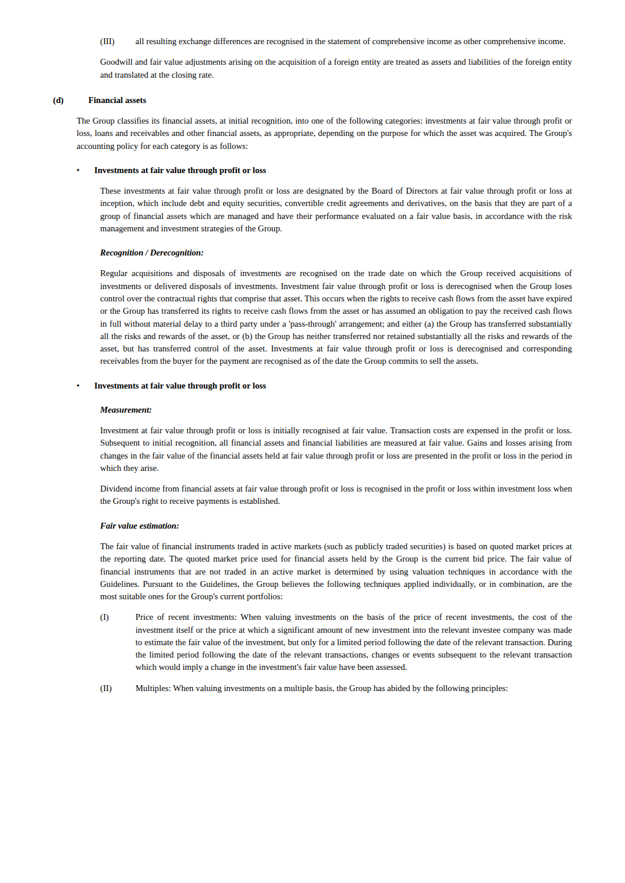(III)
all resulting exchange differences are recognised in the statement of comprehensive income as other comprehensive income.
Goodwill and fair value adjustments arising on the acquisition of a foreign entity are treated as assets and liabilities of the foreign entity and translated at the closing rate.
(d)
Financial assets
The Group classifies its financial assets, at initial recognition, into one of the following categories: investments at fair value through profit or loss, loans and receivables and other financial assets, as appropriate, depending on the purpose for which the asset was acquired. The Group's accounting policy for each category is as follows:
•
Investments at fair value through profit or loss
These investments at fair value through profit or loss are designated by the Board of Directors at fair value through profit or loss at inception, which include debt and equity securities, convertible credit agreements and derivatives, on the basis that they are part of a group of financial assets which are managed and have their performance evaluated on a fair value basis, in accordance with the risk management and investment strategies of the Group.
Recognition / Derecognition:
Regular acquisitions and disposals of investments are recognised on the trade date on which the Group received acquisitions of investments or delivered disposals of investments. Investment fair value through profit or loss is derecognised when the Group loses control over the contractual rights that comprise that asset. This occurs when the rights to receive cash flows from the asset have expired or the Group has transferred its rights to receive cash flows from the asset or has assumed an obligation to pay the received cash flows in full without material delay to a third party under a 'pass-through' arrangement; and either (a) the Group has transferred substantially all the risks and rewards of the asset, or (b) the Group has neither transferred nor retained substantially all the risks and rewards of the asset, but has transferred control of the asset. Investments at fair value through profit or loss is derecognised and corresponding receivables from the buyer for the payment are recognised as of the date the Group commits to sell the assets.
•
Investments at fair value through profit or loss
Measurement:
Investment at fair value through profit or loss is initially recognised at fair value. Transaction costs are expensed in the profit or loss. Subsequent to initial recognition, all financial assets and financial liabilities are measured at fair value. Gains and losses arising from changes in the fair value of the financial assets held at fair value through profit or loss are presented in the profit or loss in the period in which they arise.
Dividend income from financial assets at fair value through profit or loss is recognised in the profit or loss within investment loss when the Group's right to receive payments is established.
Fair value estimation:
The fair value of financial instruments traded in active markets (such as publicly traded securities) is based on quoted market prices at the reporting date. The quoted market price used for financial assets held by the Group is the current bid price. The fair value of financial instruments that are not traded in an active market is determined by using valuation techniques in accordance with the Guidelines. Pursuant to the Guidelines, the Group believes the following techniques applied individually, or in combination, are the most suitable ones for the Group's current portfolios:
(I)
Price of recent investments: When valuing investments on the basis of the price of recent investments, the cost of the investment itself or the price at which a significant amount of new investment into the relevant investee company was made to estimate the fair value of the investment, but only for a limited period following the date of the relevant transaction. During the limited period following the date of the relevant transactions, changes or events subsequent to the relevant transaction which would imply a change in the investment's fair value have been assessed.
(II)
Multiples: When valuing investments on a multiple basis, the Group has abided by the following principles: